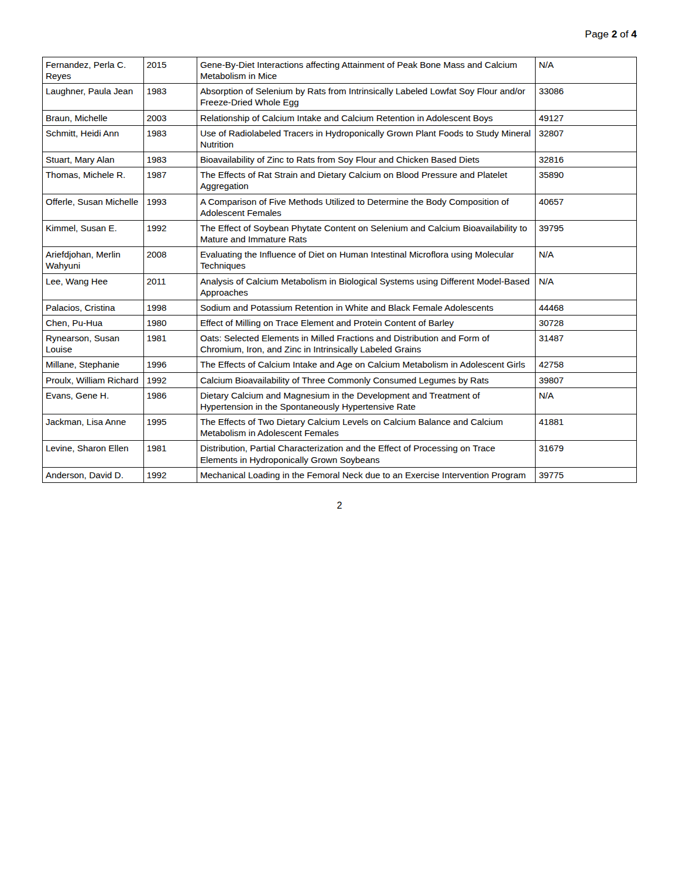Page 2 of 4
| Fernandez, Perla C. Reyes | 2015 | Gene-By-Diet Interactions affecting Attainment of Peak Bone Mass and Calcium Metabolism in Mice | N/A |
| Laughner, Paula Jean | 1983 | Absorption of Selenium by Rats from Intrinsically Labeled Lowfat Soy Flour and/or Freeze-Dried Whole Egg | 33086 |
| Braun, Michelle | 2003 | Relationship of Calcium Intake and Calcium Retention in Adolescent Boys | 49127 |
| Schmitt, Heidi Ann | 1983 | Use of Radiolabeled Tracers in Hydroponically Grown Plant Foods to Study Mineral Nutrition | 32807 |
| Stuart, Mary Alan | 1983 | Bioavailability of Zinc to Rats from Soy Flour and Chicken Based Diets | 32816 |
| Thomas, Michele R. | 1987 | The Effects of Rat Strain and Dietary Calcium on Blood Pressure and Platelet Aggregation | 35890 |
| Offerle, Susan Michelle | 1993 | A Comparison of Five Methods Utilized to Determine the Body Composition of Adolescent Females | 40657 |
| Kimmel, Susan E. | 1992 | The Effect of Soybean Phytate Content on Selenium and Calcium Bioavailability to Mature and Immature Rats | 39795 |
| Ariefdjohan, Merlin Wahyuni | 2008 | Evaluating the Influence of Diet on Human Intestinal Microflora using Molecular Techniques | N/A |
| Lee, Wang Hee | 2011 | Analysis of Calcium Metabolism in Biological Systems using Different Model-Based Approaches | N/A |
| Palacios, Cristina | 1998 | Sodium and Potassium Retention in White and Black Female Adolescents | 44468 |
| Chen, Pu-Hua | 1980 | Effect of Milling on Trace Element and Protein Content of Barley | 30728 |
| Rynearson, Susan Louise | 1981 | Oats: Selected Elements in Milled Fractions and Distribution and Form of Chromium, Iron, and Zinc in Intrinsically Labeled Grains | 31487 |
| Millane, Stephanie | 1996 | The Effects of Calcium Intake and Age on Calcium Metabolism in Adolescent Girls | 42758 |
| Proulx, William Richard | 1992 | Calcium Bioavailability of Three Commonly Consumed Legumes by Rats | 39807 |
| Evans, Gene H. | 1986 | Dietary Calcium and Magnesium in the Development and Treatment of Hypertension in the Spontaneously Hypertensive Rate | N/A |
| Jackman, Lisa Anne | 1995 | The Effects of Two Dietary Calcium Levels on Calcium Balance and Calcium Metabolism in Adolescent Females | 41881 |
| Levine, Sharon Ellen | 1981 | Distribution, Partial Characterization and the Effect of Processing on Trace Elements in Hydroponically Grown Soybeans | 31679 |
| Anderson, David D. | 1992 | Mechanical Loading in the Femoral Neck due to an Exercise Intervention Program | 39775 |
2